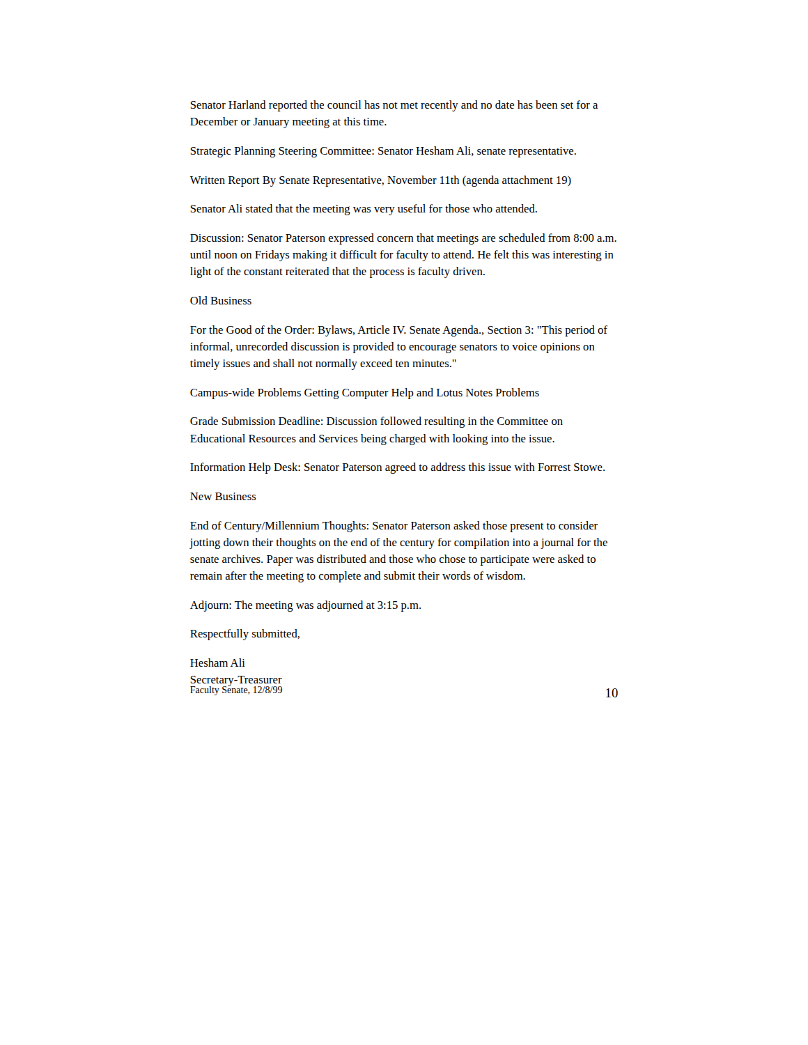Senator Harland reported the council has not met recently and no date has been set for a December or January meeting at this time.
Strategic Planning Steering Committee: Senator Hesham Ali, senate representative.
Written Report By Senate Representative, November 11th (agenda attachment 19)
Senator Ali stated that the meeting was very useful for those who attended.
Discussion: Senator Paterson expressed concern that meetings are scheduled from 8:00 a.m. until noon on Fridays making it difficult for faculty to attend. He felt this was interesting in light of the constant reiterated that the process is faculty driven.
Old Business
For the Good of the Order: Bylaws, Article IV. Senate Agenda., Section 3: "This period of informal, unrecorded discussion is provided to encourage senators to voice opinions on timely issues and shall not normally exceed ten minutes."
Campus-wide Problems Getting Computer Help and Lotus Notes Problems
Grade Submission Deadline: Discussion followed resulting in the Committee on Educational Resources and Services being charged with looking into the issue.
Information Help Desk: Senator Paterson agreed to address this issue with Forrest Stowe.
New Business
End of Century/Millennium Thoughts: Senator Paterson asked those present to consider jotting down their thoughts on the end of the century for compilation into a journal for the senate archives. Paper was distributed and those who chose to participate were asked to remain after the meeting to complete and submit their words of wisdom.
Adjourn: The meeting was adjourned at 3:15 p.m.
Respectfully submitted,
Hesham Ali
Secretary-Treasurer
Faculty Senate, 12/8/99 10